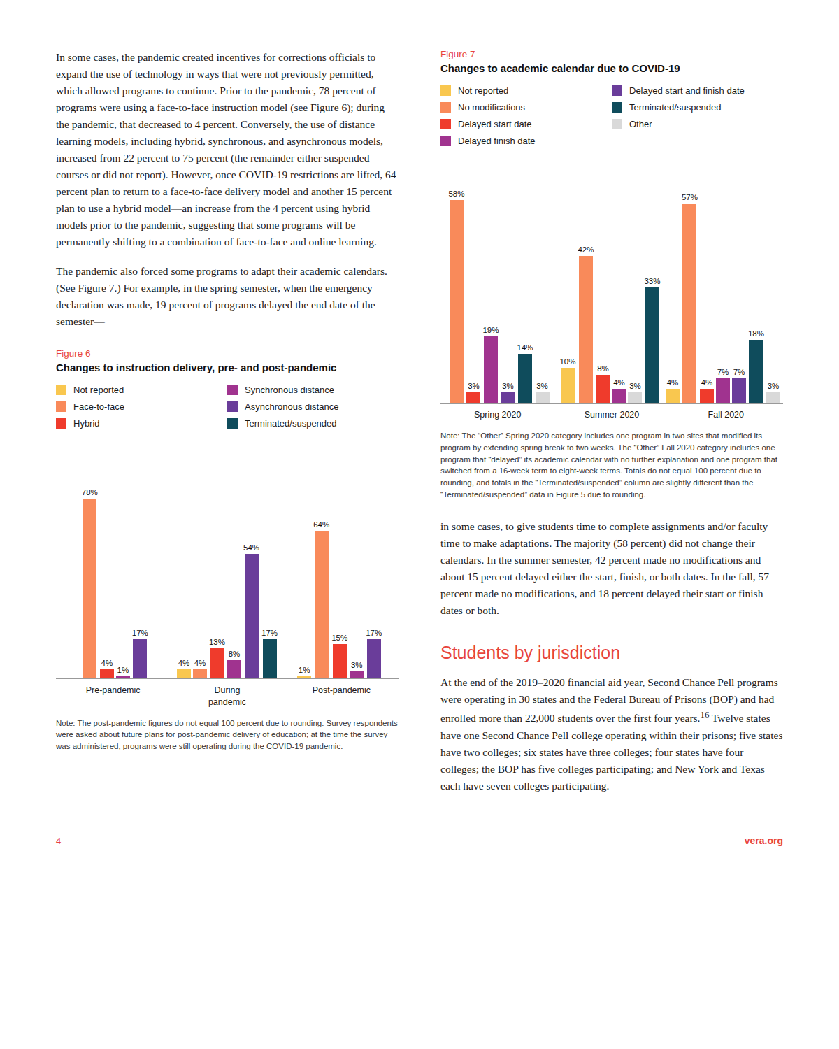In some cases, the pandemic created incentives for corrections officials to expand the use of technology in ways that were not previously permitted, which allowed programs to continue. Prior to the pandemic, 78 percent of programs were using a face-to-face instruction model (see Figure 6); during the pandemic, that decreased to 4 percent. Conversely, the use of distance learning models, including hybrid, synchronous, and asynchronous models, increased from 22 percent to 75 percent (the remainder either suspended courses or did not report). However, once COVID-19 restrictions are lifted, 64 percent plan to return to a face-to-face delivery model and another 15 percent plan to use a hybrid model—an increase from the 4 percent using hybrid models prior to the pandemic, suggesting that some programs will be permanently shifting to a combination of face-to-face and online learning.
The pandemic also forced some programs to adapt their academic calendars. (See Figure 7.) For example, in the spring semester, when the emergency declaration was made, 19 percent of programs delayed the end date of the semester—
Figure 6
Changes to instruction delivery, pre- and post-pandemic
Not reported
Face-to-face
Hybrid
Synchronous distance
Asynchronous distance
Terminated/suspended
78%
4%
1%
17%
4%
4%
13%
8%
54%
17%
1%
64%
15%
3%
17%
Pre-pandemic
During
pandemic
Post-pandemic
Note: The post-pandemic figures do not equal 100 percent due to rounding. Survey respondents were asked about future plans for post-pandemic delivery of education; at the time the survey was administered, programs were still operating during the COVID-19 pandemic.
Figure 7
Changes to academic calendar due to COVID-19
Not reported
No modifications
Delayed start date
Delayed finish date
Delayed start and finish date
Terminated/suspended
Other
58%
3%
19%
3%
14%
3%
10%
42%
8%
4%
3%
33%
4%
57%
4%
7%
7%
18%
3%
Spring 2020
Summer 2020
Fall 2020
Note: The “Other” Spring 2020 category includes one program in two sites that modified its program by extending spring break to two weeks. The “Other” Fall 2020 category includes one program that “delayed” its academic calendar with no further explanation and one program that switched from a 16-week term to eight-week terms. Totals do not equal 100 percent due to rounding, and totals in the “Terminated/suspended” column are slightly different than the “Terminated/suspended” data in Figure 5 due to rounding.
in some cases, to give students time to complete assignments and/or faculty time to make adaptations. The majority (58 percent) did not change their calendars. In the summer semester, 42 percent made no modifications and about 15 percent delayed either the start, finish, or both dates. In the fall, 57 percent made no modifications, and 18 percent delayed their start or finish dates or both.
Students by jurisdiction
At the end of the 2019–2020 financial aid year, Second Chance Pell programs were operating in 30 states and the Federal Bureau of Prisons (BOP) and had enrolled more than 22,000 students over the first four years.16 Twelve states have one Second Chance Pell college operating within their prisons; five states have two colleges; six states have three colleges; four states have four colleges; the BOP has five colleges participating; and New York and Texas each have seven colleges participating.
4
vera.org